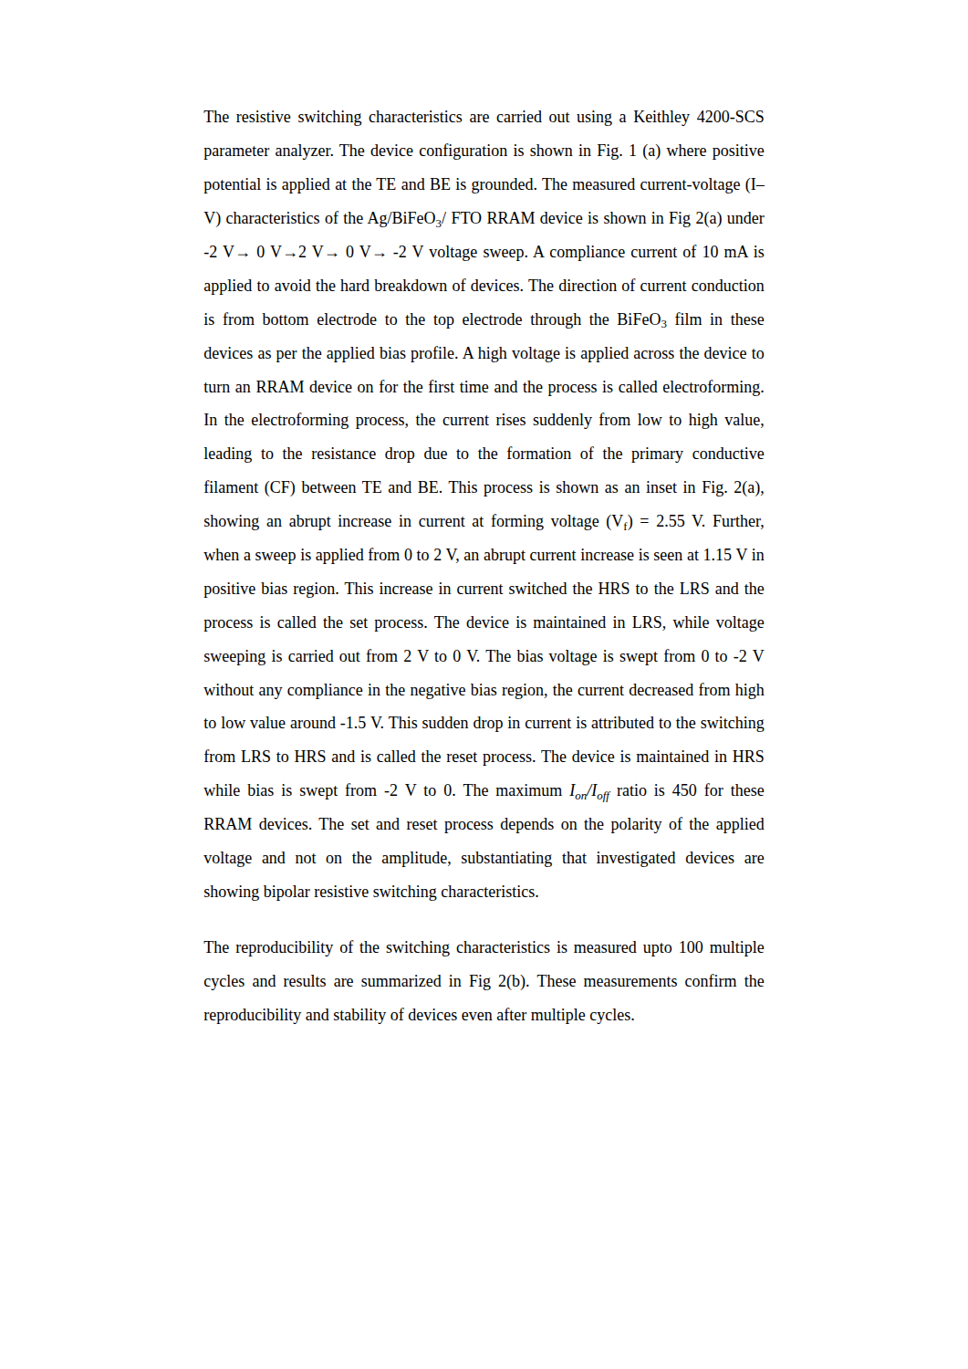The resistive switching characteristics are carried out using a Keithley 4200-SCS parameter analyzer. The device configuration is shown in Fig. 1 (a) where positive potential is applied at the TE and BE is grounded. The measured current-voltage (I–V) characteristics of the Ag/BiFeO3/ FTO RRAM device is shown in Fig 2(a) under -2 V→ 0 V→2 V→ 0 V→ -2 V voltage sweep. A compliance current of 10 mA is applied to avoid the hard breakdown of devices. The direction of current conduction is from bottom electrode to the top electrode through the BiFeO3 film in these devices as per the applied bias profile. A high voltage is applied across the device to turn an RRAM device on for the first time and the process is called electroforming. In the electroforming process, the current rises suddenly from low to high value, leading to the resistance drop due to the formation of the primary conductive filament (CF) between TE and BE. This process is shown as an inset in Fig. 2(a), showing an abrupt increase in current at forming voltage (Vf) = 2.55 V. Further, when a sweep is applied from 0 to 2 V, an abrupt current increase is seen at 1.15 V in positive bias region. This increase in current switched the HRS to the LRS and the process is called the set process. The device is maintained in LRS, while voltage sweeping is carried out from 2 V to 0 V. The bias voltage is swept from 0 to -2 V without any compliance in the negative bias region, the current decreased from high to low value around -1.5 V. This sudden drop in current is attributed to the switching from LRS to HRS and is called the reset process. The device is maintained in HRS while bias is swept from -2 V to 0. The maximum Ion/Ioff ratio is 450 for these RRAM devices. The set and reset process depends on the polarity of the applied voltage and not on the amplitude, substantiating that investigated devices are showing bipolar resistive switching characteristics.
The reproducibility of the switching characteristics is measured upto 100 multiple cycles and results are summarized in Fig 2(b). These measurements confirm the reproducibility and stability of devices even after multiple cycles.